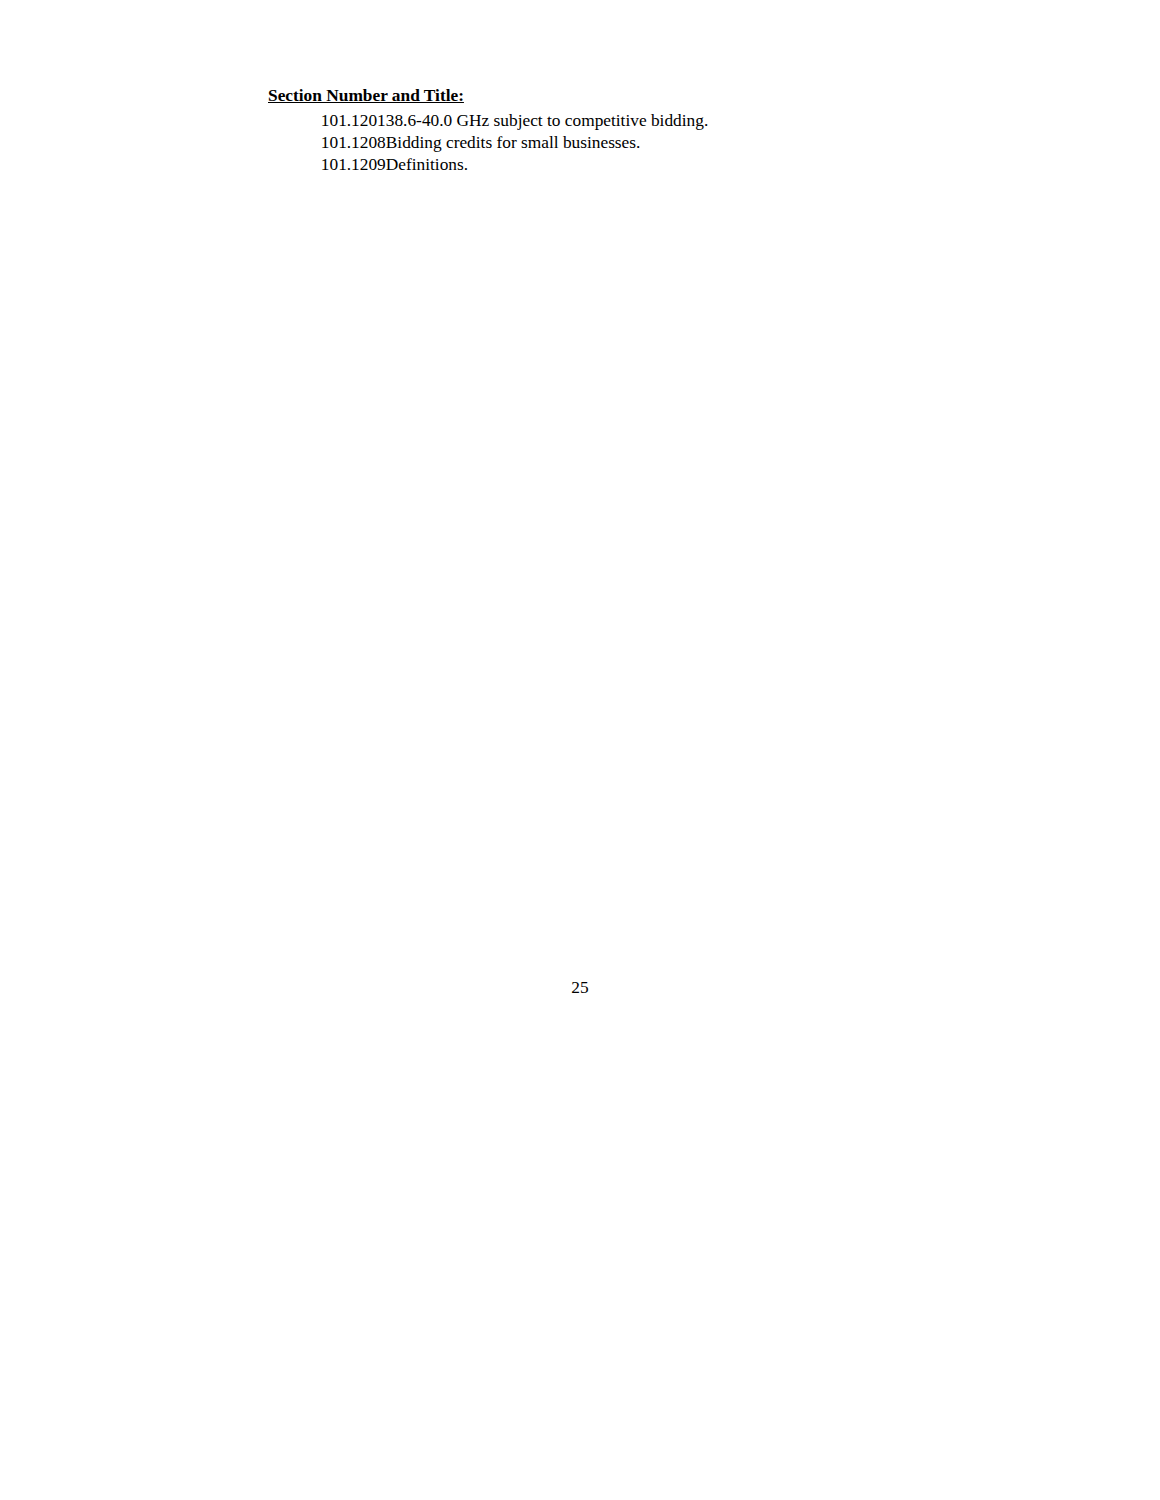Section Number and Title:
| 101.1201 | 38.6-40.0 GHz subject to competitive bidding. |
| 101.1208 | Bidding credits for small businesses. |
| 101.1209 | Definitions. |
25